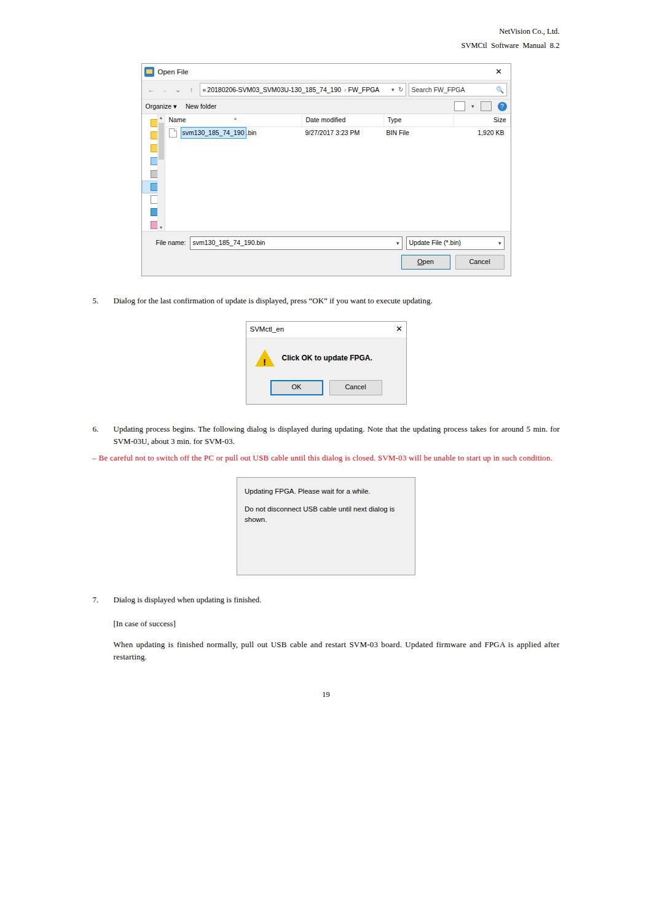NetVision Co., Ltd.
SVMCtl Software Manual 8.2
Open File ✕
← → ⌄ ↑
« 20180206-SVM03_SVM03U-130_185_74_190 › FW_FPGA ▾ ↻
Search FW_FPGA 🔍
Organize ▾ New folder ▾ ?
FW_FPGA
IMX378
Release
This PC
3D Objects
Desktop
Documents
Downloads
Music
▲
▼
▲Name
Date modified
Type
Size
svm130_185_74_190.bin
9/27/2017 3:23 PM
BIN File
1,920 KB
File name:
svm130_185_74_190.bin ▾
Update File (*.bin) ▾
Open
Cancel
5. Dialog for the last confirmation of update is displayed, press “OK” if you want to execute updating.
SVMctl_en ✕
!
Click OK to update FPGA.
OK
Cancel
6. Updating process begins. The following dialog is displayed during updating. Note that the updating process takes for around 5 min. for SVM-03U, about 3 min. for SVM-03.
– Be careful not to switch off the PC or pull out USB cable until this dialog is closed. SVM-03 will be unable to start up in such condition.
Updating FPGA. Please wait for a while.
Do not disconnect USB cable until next dialog is shown.
7. Dialog is displayed when updating is finished.
[In case of success]
When updating is finished normally, pull out USB cable and restart SVM-03 board. Updated firmware and FPGA is applied after restarting.
19